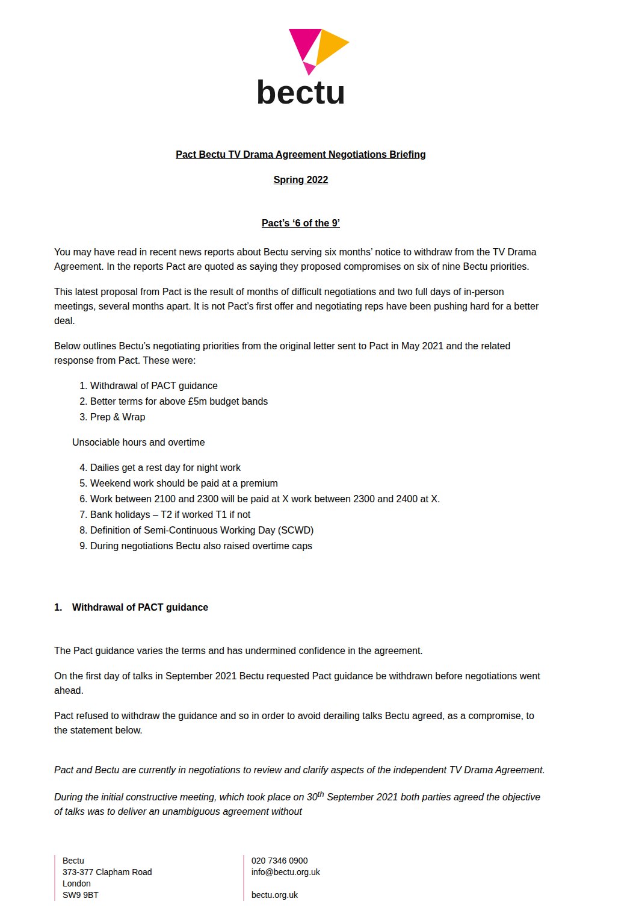bectu
Pact Bectu TV Drama Agreement Negotiations Briefing
Spring 2022
Pact’s ‘6 of the 9’
You may have read in recent news reports about Bectu serving six months’ notice to withdraw from the TV Drama Agreement. In the reports Pact are quoted as saying they proposed compromises on six of nine Bectu priorities.
This latest proposal from Pact is the result of months of difficult negotiations and two full days of in-person meetings, several months apart. It is not Pact’s first offer and negotiating reps have been pushing hard for a better deal.
Below outlines Bectu’s negotiating priorities from the original letter sent to Pact in May 2021 and the related response from Pact. These were:
Withdrawal of PACT guidance
Better terms for above £5m budget bands
Prep & Wrap
Unsociable hours and overtime
Dailies get a rest day for night work
Weekend work should be paid at a premium
Work between 2100 and 2300 will be paid at X work between 2300 and 2400 at X.
Bank holidays – T2 if worked T1 if not
Definition of Semi-Continuous Working Day (SCWD)
During negotiations Bectu also raised overtime caps
1. Withdrawal of PACT guidance
The Pact guidance varies the terms and has undermined confidence in the agreement.
On the first day of talks in September 2021 Bectu requested Pact guidance be withdrawn before negotiations went ahead.
Pact refused to withdraw the guidance and so in order to avoid derailing talks Bectu agreed, as a compromise, to the statement below.
Pact and Bectu are currently in negotiations to review and clarify aspects of the independent TV Drama Agreement.
During the initial constructive meeting, which took place on 30th September 2021 both parties agreed the objective of talks was to deliver an unambiguous agreement without
Bectu
373-377 Clapham Road
London
SW9 9BT
020 7346 0900
info@bectu.org.uk
bectu.org.uk